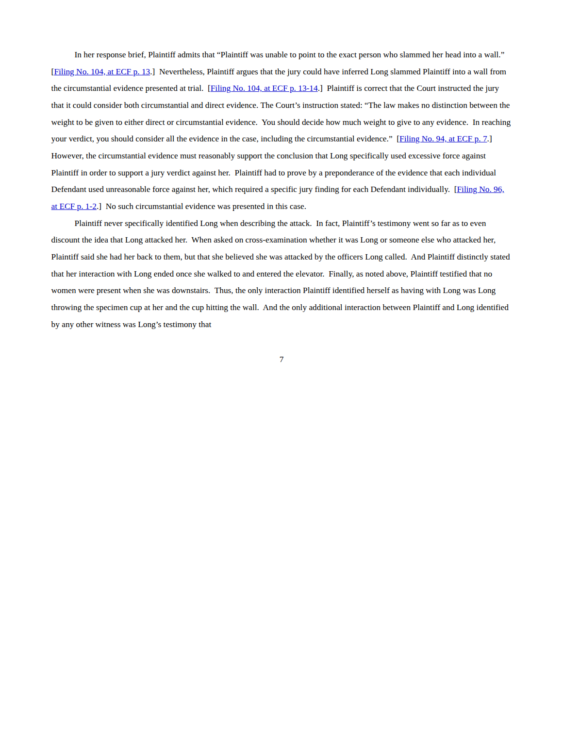In her response brief, Plaintiff admits that “Plaintiff was unable to point to the exact person who slammed her head into a wall.” [Filing No. 104, at ECF p. 13.] Nevertheless, Plaintiff argues that the jury could have inferred Long slammed Plaintiff into a wall from the circumstantial evidence presented at trial. [Filing No. 104, at ECF p. 13-14.] Plaintiff is correct that the Court instructed the jury that it could consider both circumstantial and direct evidence. The Court’s instruction stated: “The law makes no distinction between the weight to be given to either direct or circumstantial evidence. You should decide how much weight to give to any evidence. In reaching your verdict, you should consider all the evidence in the case, including the circumstantial evidence.” [Filing No. 94, at ECF p. 7.] However, the circumstantial evidence must reasonably support the conclusion that Long specifically used excessive force against Plaintiff in order to support a jury verdict against her. Plaintiff had to prove by a preponderance of the evidence that each individual Defendant used unreasonable force against her, which required a specific jury finding for each Defendant individually. [Filing No. 96, at ECF p. 1-2.] No such circumstantial evidence was presented in this case.
Plaintiff never specifically identified Long when describing the attack. In fact, Plaintiff’s testimony went so far as to even discount the idea that Long attacked her. When asked on cross-examination whether it was Long or someone else who attacked her, Plaintiff said she had her back to them, but that she believed she was attacked by the officers Long called. And Plaintiff distinctly stated that her interaction with Long ended once she walked to and entered the elevator. Finally, as noted above, Plaintiff testified that no women were present when she was downstairs. Thus, the only interaction Plaintiff identified herself as having with Long was Long throwing the specimen cup at her and the cup hitting the wall. And the only additional interaction between Plaintiff and Long identified by any other witness was Long’s testimony that
7